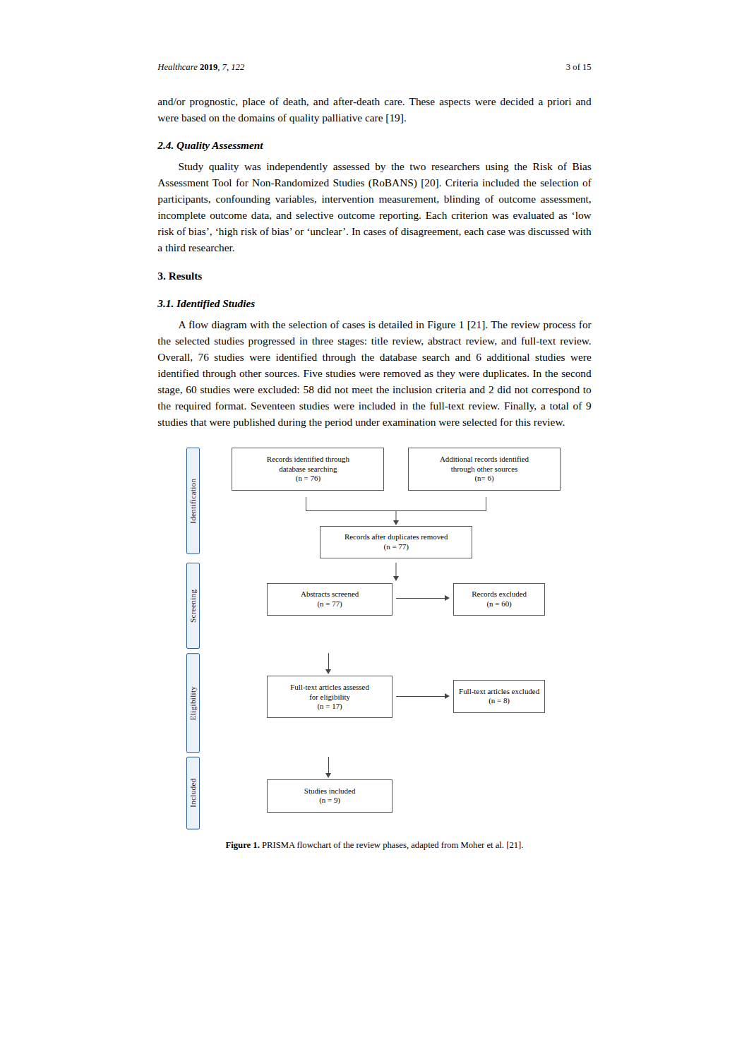Healthcare 2019, 7, 122
3 of 15
and/or prognostic, place of death, and after-death care. These aspects were decided a priori and were based on the domains of quality palliative care [19].
2.4. Quality Assessment
Study quality was independently assessed by the two researchers using the Risk of Bias Assessment Tool for Non-Randomized Studies (RoBANS) [20]. Criteria included the selection of participants, confounding variables, intervention measurement, blinding of outcome assessment, incomplete outcome data, and selective outcome reporting. Each criterion was evaluated as ‘low risk of bias’, ‘high risk of bias’ or ‘unclear’. In cases of disagreement, each case was discussed with a third researcher.
3. Results
3.1. Identified Studies
A flow diagram with the selection of cases is detailed in Figure 1 [21]. The review process for the selected studies progressed in three stages: title review, abstract review, and full-text review. Overall, 76 studies were identified through the database search and 6 additional studies were identified through other sources. Five studies were removed as they were duplicates. In the second stage, 60 studies were excluded: 58 did not meet the inclusion criteria and 2 did not correspond to the required format. Seventeen studies were included in the full-text review. Finally, a total of 9 studies that were published during the period under examination were selected for this review.
Identification
Records identified through
database searching
(n = 76)
Additional records identified
through other sources
(n= 6)
Records after duplicates removed
(n = 77)
Screening
Abstracts screened
(n = 77)
Records excluded
(n = 60)
Eligibility
Full-text articles assessed
for eligibility
(n = 17)
Full-text articles excluded
(n = 8)
Included
Studies included
(n = 9)
Figure 1. PRISMA flowchart of the review phases, adapted from Moher et al. [21].